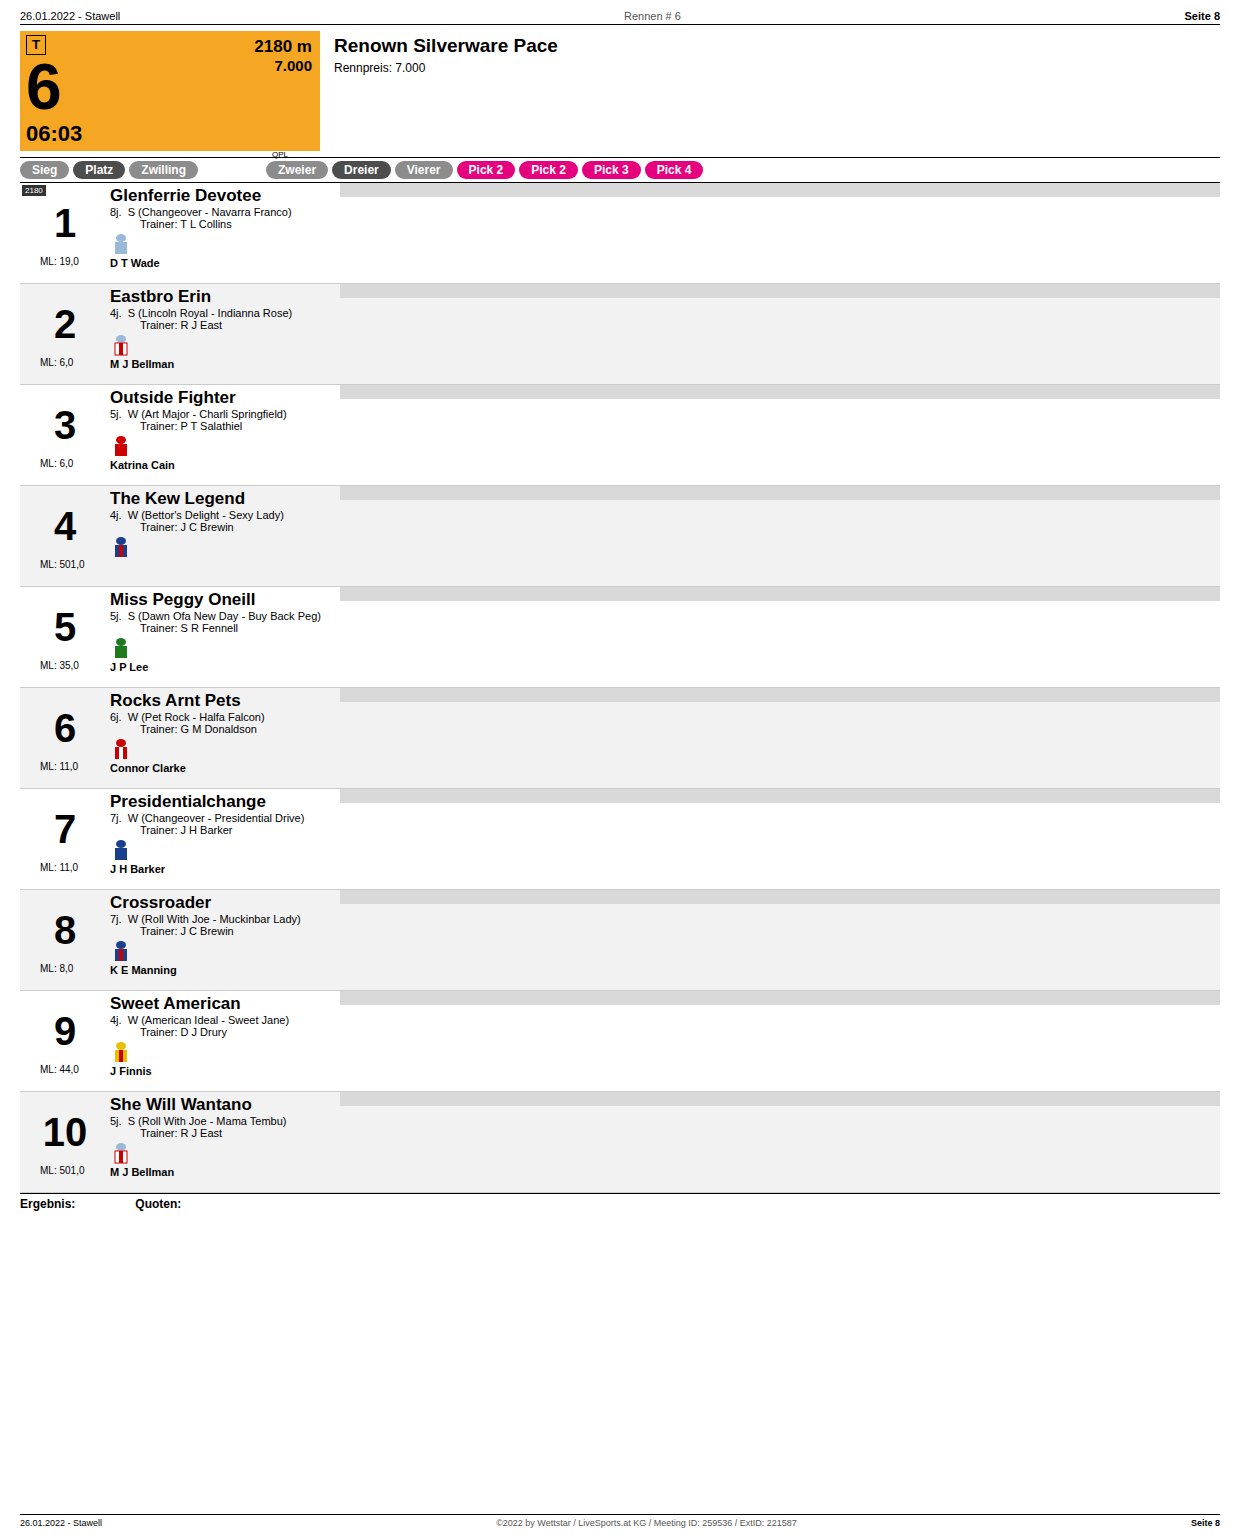26.01.2022 - Stawell
Rennen # 6
Seite 8
T
2180 m
7.000
6
06:03
Renown Silverware Pace
Rennpreis: 7.000
QPL Sieg Platz Zwilling Zweier Dreier Vierer Pick 2 Pick 2 Pick 3 Pick 4
2180
1
Glenferrie Devotee
8j. S (Changeover - Navarra Franco)
Trainer: T L Collins
ML: 19,0
D T Wade
2
Eastbro Erin
4j. S (Lincoln Royal - Indianna Rose)
Trainer: R J East
ML: 6,0
M J Bellman
3
Outside Fighter
5j. W (Art Major - Charli Springfield)
Trainer: P T Salathiel
ML: 6,0
Katrina Cain
4
The Kew Legend
4j. W (Bettor's Delight - Sexy Lady)
Trainer: J C Brewin
ML: 501,0
5
Miss Peggy Oneill
5j. S (Dawn Ofa New Day - Buy Back Peg)
Trainer: S R Fennell
ML: 35,0
J P Lee
6
Rocks Arnt Pets
6j. W (Pet Rock - Halfa Falcon)
Trainer: G M Donaldson
ML: 11,0
Connor Clarke
7
Presidentialchange
7j. W (Changeover - Presidential Drive)
Trainer: J H Barker
ML: 11,0
J H Barker
8
Crossroader
7j. W (Roll With Joe - Muckinbar Lady)
Trainer: J C Brewin
ML: 8,0
K E Manning
9
Sweet American
4j. W (American Ideal - Sweet Jane)
Trainer: D J Drury
ML: 44,0
J Finnis
10
She Will Wantano
5j. S (Roll With Joe - Mama Tembu)
Trainer: R J East
ML: 501,0
M J Bellman
Ergebnis: Quoten:
26.01.2022 - Stawell
©2022 by Wettstar / LiveSports.at KG / Meeting ID: 259536 / ExtID: 221587
Seite 8